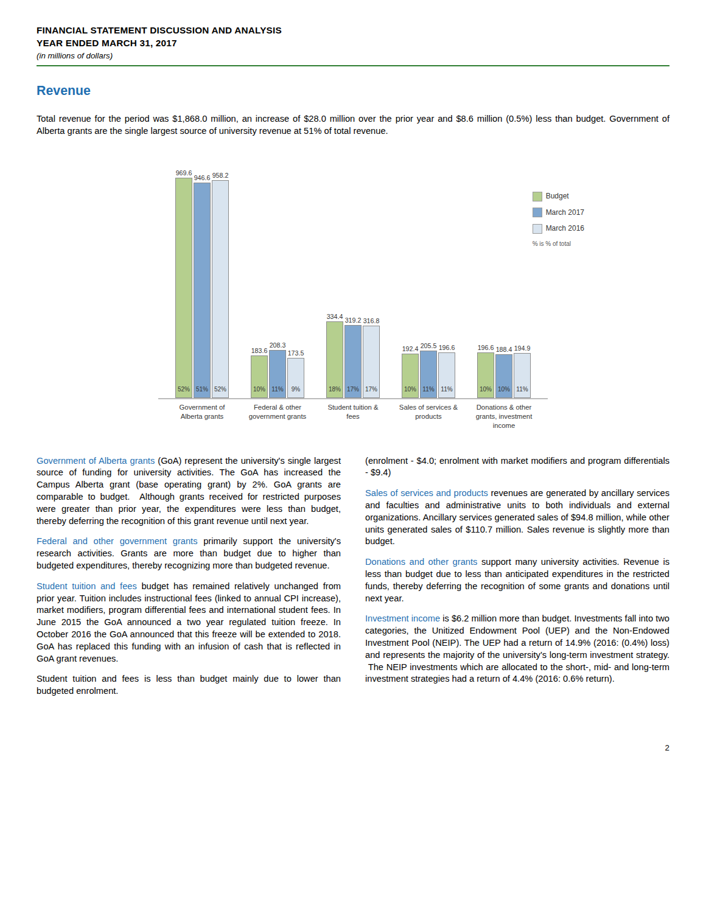FINANCIAL STATEMENT DISCUSSION AND ANALYSIS YEAR ENDED MARCH 31, 2017
(in millions of dollars)
Revenue
Total revenue for the period was $1,868.0 million, an increase of $28.0 million over the prior year and $8.6 million (0.5%) less than budget. Government of Alberta grants are the single largest source of university revenue at 51% of total revenue.
Budget
March 2017
March 2016
% is % of total
969.6 52%
946.6 51%
958.2 52%
183.6 10%
208.3 11%
173.5 9%
334.4 18%
319.2 17%
316.8 17%
192.4 10%
205.5 11%
196.6 11%
196.6 10%
188.4 10%
194.9 11%
Government of
Alberta grants
Federal & other
government grants
Student tuition &
fees
Sales of services &
products
Donations & other
grants, investment
income
Government of Alberta grants (GoA) represent the university's single largest source of funding for university activities. The GoA has increased the Campus Alberta grant (base operating grant) by 2%. GoA grants are comparable to budget. Although grants received for restricted purposes were greater than prior year, the expenditures were less than budget, thereby deferring the recognition of this grant revenue until next year.
Federal and other government grants primarily support the university's research activities. Grants are more than budget due to higher than budgeted expenditures, thereby recognizing more than budgeted revenue.
Student tuition and fees budget has remained relatively unchanged from prior year. Tuition includes instructional fees (linked to annual CPI increase), market modifiers, program differential fees and international student fees. In June 2015 the GoA announced a two year regulated tuition freeze. In October 2016 the GoA announced that this freeze will be extended to 2018. GoA has replaced this funding with an infusion of cash that is reflected in GoA grant revenues.
Student tuition and fees is less than budget mainly due to lower than budgeted enrolment.
(enrolment - $4.0; enrolment with market modifiers and program differentials - $9.4)
Sales of services and products revenues are generated by ancillary services and faculties and administrative units to both individuals and external organizations. Ancillary services generated sales of $94.8 million, while other units generated sales of $110.7 million. Sales revenue is slightly more than budget.
Donations and other grants support many university activities. Revenue is less than budget due to less than anticipated expenditures in the restricted funds, thereby deferring the recognition of some grants and donations until next year.
Investment income is $6.2 million more than budget. Investments fall into two categories, the Unitized Endowment Pool (UEP) and the Non-Endowed Investment Pool (NEIP). The UEP had a return of 14.9% (2016: (0.4%) loss) and represents the majority of the university's long-term investment strategy. The NEIP investments which are allocated to the short-, mid- and long-term investment strategies had a return of 4.4% (2016: 0.6% return).
2